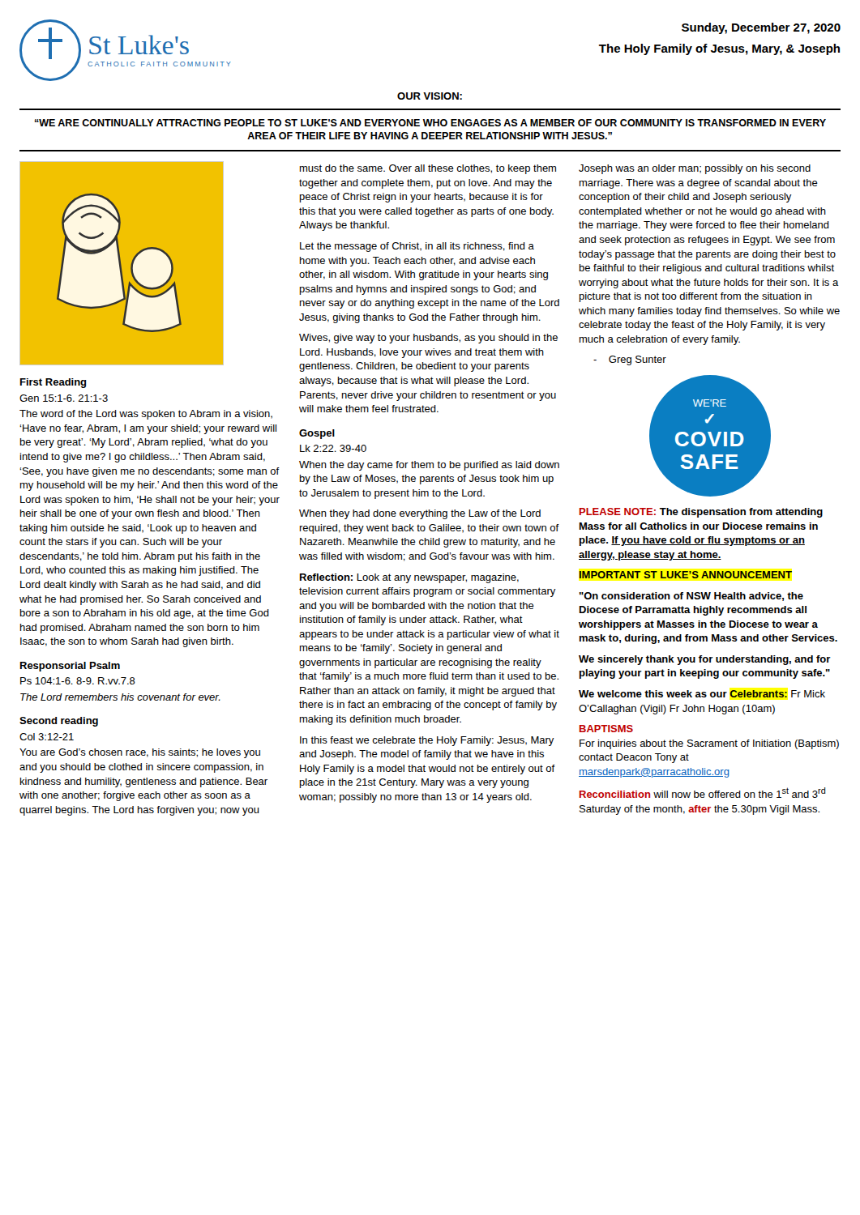St Luke's
Catholic Faith Community
Sunday, December 27, 2020
The Holy Family of Jesus, Mary, & Joseph
OUR VISION:
“We are continually attracting people to St Luke's and everyone who engages as a member of our community is transformed in every area of their life by having a deeper relationship with Jesus.”
First Reading
Gen 15:1-6. 21:1-3
The word of the Lord was spoken to Abram in a vision, ‘Have no fear, Abram, I am your shield; your reward will be very great’. ‘My Lord’, Abram replied, ‘what do you intend to give me? I go childless...’ Then Abram said, ‘See, you have given me no descendants; some man of my household will be my heir.’ And then this word of the Lord was spoken to him, ‘He shall not be your heir; your heir shall be one of your own flesh and blood.’ Then taking him outside he said, ‘Look up to heaven and count the stars if you can. Such will be your descendants,’ he told him. Abram put his faith in the Lord, who counted this as making him justified. The Lord dealt kindly with Sarah as he had said, and did what he had promised her. So Sarah conceived and bore a son to Abraham in his old age, at the time God had promised. Abraham named the son born to him Isaac, the son to whom Sarah had given birth.
Responsorial Psalm
Ps 104:1-6. 8-9. R.vv.7.8
The Lord remembers his covenant for ever.
Second reading
Col 3:12-21
You are God’s chosen race, his saints; he loves you and you should be clothed in sincere compassion, in kindness and humility, gentleness and patience. Bear with one another; forgive each other as soon as a quarrel begins. The Lord has forgiven you; now you must do the same. Over all these clothes, to keep them together and complete them, put on love. And may the peace of Christ reign in your hearts, because it is for this that you were called together as parts of one body. Always be thankful.
Let the message of Christ, in all its richness, find a home with you. Teach each other, and advise each other, in all wisdom. With gratitude in your hearts sing psalms and hymns and inspired songs to God; and never say or do anything except in the name of the Lord Jesus, giving thanks to God the Father through him.
Wives, give way to your husbands, as you should in the Lord. Husbands, love your wives and treat them with gentleness. Children, be obedient to your parents always, because that is what will please the Lord. Parents, never drive your children to resentment or you will make them feel frustrated.
Gospel
Lk 2:22. 39-40
When the day came for them to be purified as laid down by the Law of Moses, the parents of Jesus took him up to Jerusalem to present him to the Lord.
When they had done everything the Law of the Lord required, they went back to Galilee, to their own town of Nazareth. Meanwhile the child grew to maturity, and he was filled with wisdom; and God’s favour was with him.
Reflection: Look at any newspaper, magazine, television current affairs program or social commentary and you will be bombarded with the notion that the institution of family is under attack. Rather, what appears to be under attack is a particular view of what it means to be ‘family’. Society in general and governments in particular are recognising the reality that ‘family’ is a much more fluid term than it used to be. Rather than an attack on family, it might be argued that there is in fact an embracing of the concept of family by making its definition much broader.
In this feast we celebrate the Holy Family: Jesus, Mary and Joseph. The model of family that we have in this Holy Family is a model that would not be entirely out of place in the 21st Century. Mary was a very young woman; possibly no more than 13 or 14 years old. Joseph was an older man; possibly on his second marriage. There was a degree of scandal about the conception of their child and Joseph seriously contemplated whether or not he would go ahead with the marriage. They were forced to flee their homeland and seek protection as refugees in Egypt. We see from today’s passage that the parents are doing their best to be faithful to their religious and cultural traditions whilst worrying about what the future holds for their son. It is a picture that is not too different from the situation in which many families today find themselves. So while we celebrate today the feast of the Holy Family, it is very much a celebration of every family.
- Greg Sunter
WE'RE
✓
COVID
SAFE
PLEASE NOTE: The dispensation from attending Mass for all Catholics in our Diocese remains in place. If you have cold or flu symptoms or an allergy, please stay at home.
IMPORTANT ST LUKE’S ANNOUNCEMENT
"On consideration of NSW Health advice, the Diocese of Parramatta highly recommends all worshippers at Masses in the Diocese to wear a mask to, during, and from Mass and other Services.
We sincerely thank you for understanding, and for playing your part in keeping our community safe."
We welcome this week as our Celebrants: Fr Mick O’Callaghan (Vigil) Fr John Hogan (10am)
BAPTISMS
For inquiries about the Sacrament of Initiation (Baptism) contact Deacon Tony at marsdenpark@parracatholic.org
Reconciliation will now be offered on the 1st and 3rd Saturday of the month, after the 5.30pm Vigil Mass.